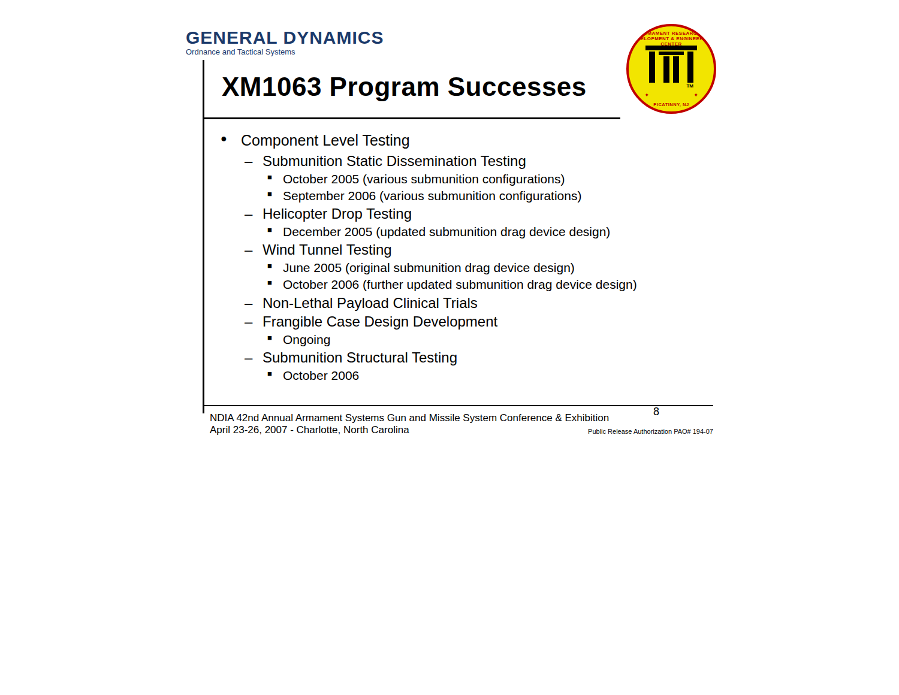GENERAL DYNAMICS
Ordnance and Tactical Systems
ARMAMENT RESEARCH, DEVELOPMENT & ENGINEERING CENTER
PICATINNY, NJ
TM
✦
✦
XM1063 Program Successes
Component Level Testing
Submunition Static Dissemination Testing
October 2005 (various submunition configurations)
September 2006 (various submunition configurations)
Helicopter Drop Testing
December 2005 (updated submunition drag device design)
Wind Tunnel Testing
June 2005 (original submunition drag device design)
October 2006 (further updated submunition drag device design)
Non-Lethal Payload Clinical Trials
Frangible Case Design Development
Ongoing
Submunition Structural Testing
October 2006
NDIA 42nd Annual Armament Systems Gun and Missile System Conference & Exhibition April 23-26, 2007 - Charlotte, North Carolina
8
Public Release Authorization PAO# 194-07